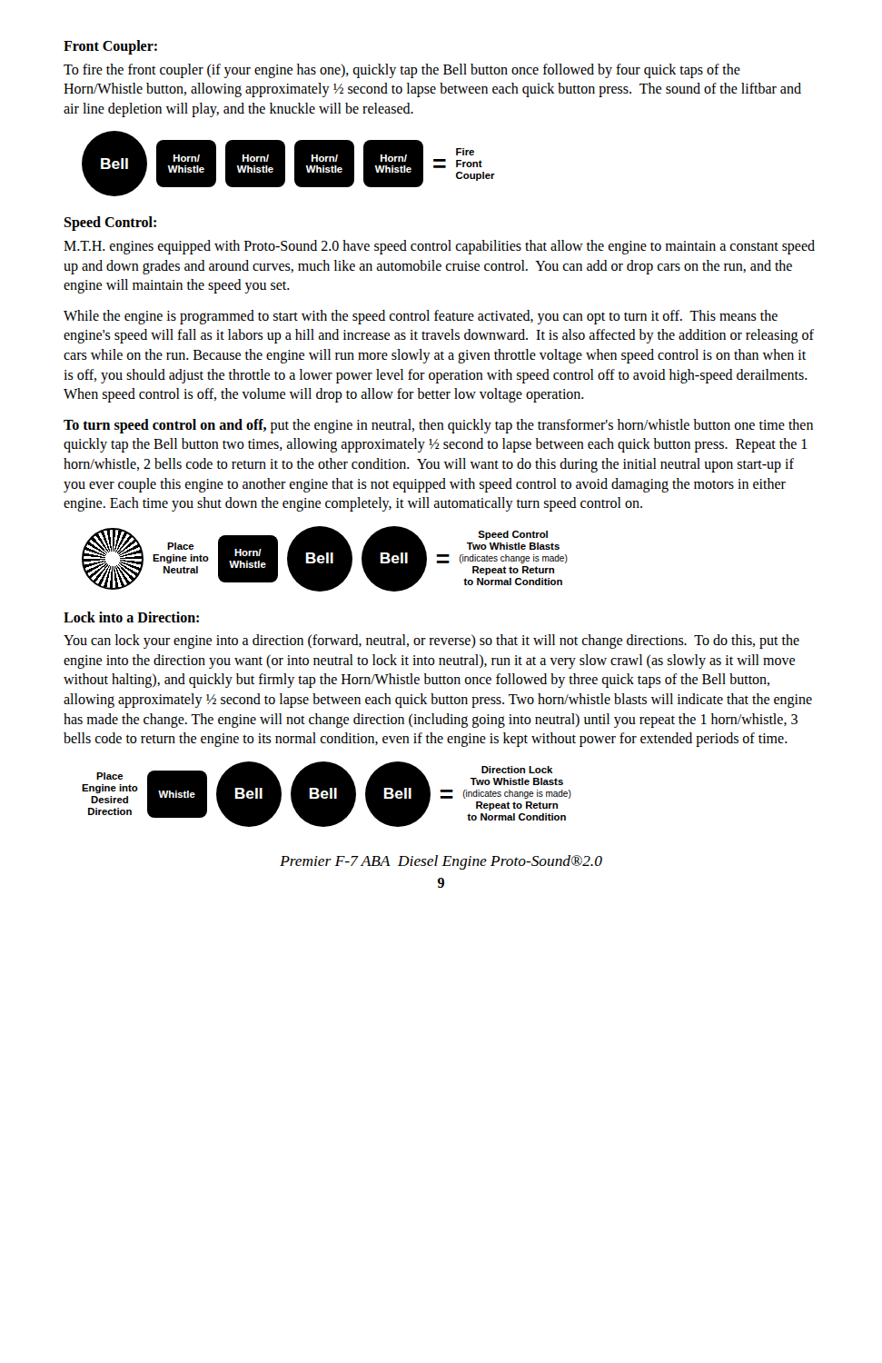Front Coupler:
To fire the front coupler (if your engine has one), quickly tap the Bell button once followed by four quick taps of the Horn/Whistle button, allowing approximately ½ second to lapse between each quick button press. The sound of the liftbar and air line depletion will play, and the knuckle will be released.
Bell
Horn/
Whistle
Horn/
Whistle
Horn/
Whistle
Horn/
Whistle
=
Fire
Front
Coupler
Speed Control:
M.T.H. engines equipped with Proto-Sound 2.0 have speed control capabilities that allow the engine to maintain a constant speed up and down grades and around curves, much like an automobile cruise control. You can add or drop cars on the run, and the engine will maintain the speed you set.
While the engine is programmed to start with the speed control feature activated, you can opt to turn it off. This means the engine's speed will fall as it labors up a hill and increase as it travels downward. It is also affected by the addition or releasing of cars while on the run. Because the engine will run more slowly at a given throttle voltage when speed control is on than when it is off, you should adjust the throttle to a lower power level for operation with speed control off to avoid high-speed derailments. When speed control is off, the volume will drop to allow for better low voltage operation.
To turn speed control on and off, put the engine in neutral, then quickly tap the transformer's horn/whistle button one time then quickly tap the Bell button two times, allowing approximately ½ second to lapse between each quick button press. Repeat the 1 horn/whistle, 2 bells code to return it to the other condition. You will want to do this during the initial neutral upon start-up if you ever couple this engine to another engine that is not equipped with speed control to avoid damaging the motors in either engine. Each time you shut down the engine completely, it will automatically turn speed control on.
Place
Engine into
Neutral
Horn/
Whistle
Bell
Bell
=
Speed Control
Two Whistle Blasts
(indicates change is made)
Repeat to Return
to Normal Condition
Lock into a Direction:
You can lock your engine into a direction (forward, neutral, or reverse) so that it will not change directions. To do this, put the engine into the direction you want (or into neutral to lock it into neutral), run it at a very slow crawl (as slowly as it will move without halting), and quickly but firmly tap the Horn/Whistle button once followed by three quick taps of the Bell button, allowing approximately ½ second to lapse between each quick button press. Two horn/whistle blasts will indicate that the engine has made the change. The engine will not change direction (including going into neutral) until you repeat the 1 horn/whistle, 3 bells code to return the engine to its normal condition, even if the engine is kept without power for extended periods of time.
Place
Engine into
Desired
Direction
Whistle
Bell
Bell
Bell
=
Direction Lock
Two Whistle Blasts
(indicates change is made)
Repeat to Return
to Normal Condition
Premier F-7 ABA Diesel Engine Proto-Sound®2.0
9